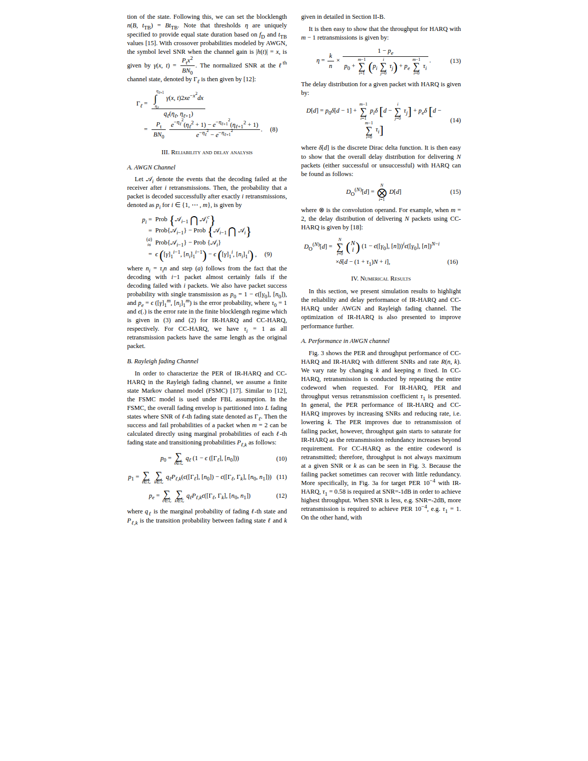tion of the state. Following this, we can set the blocklength n(B, tTB) = BtTB. Note that thresholds η are uniquely specified to provide equal state duration based on fD and tTB values [15]. With crossover probabilities modeled by AWGN, the symbol level SNR when the channel gain is |h(t)| = x, is given by γ(x, t) = Ptx2 BN0. The normalized SNR at the ℓth channel state, denoted by Γℓ is then given by [12]:
Γℓ =
ηℓ+1∫ηℓ γ(x, t)2xe−x2dx qℓ(ηℓ, ηℓ+1)
=
Pt BN0 e−ηℓ2(ηℓ2 + 1) − e−ηℓ+12(ηℓ+12 + 1) e−ηℓ2 − e−ηℓ+12 .
(8)
III. Reliability and delay analysis
A. AWGN Channel
Let 𝒜i denote the events that the decoding failed at the receiver after i retransmissions. Then, the probability that a packet is decoded successfully after exactly i retransmissions, denoted as pi for i ∈ {1, ⋯ , m}, is given by
pi =
Prob {𝒜i−1 ⋂ 𝒜ic}
=
Prob{𝒜i−1} − Prob {𝒜i−1 ⋂ 𝒜i}
(a)≈
Prob{𝒜i−1} − Prob {𝒜i}
=
ϵ ([γ]1i−1, [ni]1i−1) − ϵ ([γ]1i, [ni]1i) ,
(9)
where ni = τin and step (a) follows from the fact that the decoding with i−1 packet almost certainly fails if the decoding failed with i packets. We also have packet success probability with single transmission as p0 = 1 − ϵ([γ0], [n0]), and pe = ϵ ([γ]1m, [ni]1m) is the error probability, where τ0 = 1 and ϵ(.) is the error rate in the finite blocklength regime which is given in (3) and (2) for IR-HARQ and CC-HARQ, respectively. For CC-HARQ, we have τi = 1 as all retransmission packets have the same length as the original packet.
B. Rayleigh fading Channel
In order to characterize the PER of IR-HARQ and CC-HARQ in the Rayleigh fading channel, we assume a finite state Markov channel model (FSMC) [17]. Similar to [12], the FSMC model is used under FBL assumption. In the FSMC, the overall fading envelop is partitioned into L fading states where SNR of ℓ-th fading state denoted as Γℓ. Then the success and fail probabilities of a packet when m = 2 can be calculated directly using marginal probabilities of each ℓ-th fading state and transitioning probabilities Pℓ,k as follows:
p0 = ∑ℓ∈ℒ qℓ (1 − ϵ ([Γℓ], [n0]))
(10)
p1 = ∑ℓ∈ℒ ∑k∈ℒ qℓPℓ,k(ϵ([Γℓ], [n0]) − ϵ([Γℓ, Γk], [n0, n1]))
(11)
pe = ∑ℓ∈ℒ ∑k∈ℒ qℓPℓ,kϵ([Γℓ, Γk], [n0, n1])
(12)
where qℓ is the marginal probability of fading ℓ-th state and Pℓ,k is the transition probability between fading state ℓ and k given in detailed in Section II-B.
It is then easy to show that the throughput for HARQ with m − 1 retransmissions is given by:
η = kn × 1 − pe p0 + m−1∑i=1 (pi i∑j=0 τj) + pe m−1∑i=0 τi .
(13)
The delay distribution for a given packet with HARQ is given by:
D[d] = p0δ[d − 1] + m−1∑i=1 piδ [d − i∑j=0 τj] + peδ [d − m−1∑i=0 τi]
(14)
where δ[d] is the discrete Dirac delta function. It is then easy to show that the overall delay distribution for delivering N packets (either successful or unsuccessful) with HARQ can be found as follows:
DO(N)[d] = N⨂i=1 D[d]
(15)
where ⊗ is the convolution operand. For example, when m = 2, the delay distribution of delivering N packets using CC-HARQ is given by [18]:
DO(N)[d] =
N∑i=0 (Ni) (1 − ϵ([γ0], [n]))iϵ([γ0], [n])N−i
×δ[d − (1 + τ1)N + i],
(16)
IV. Numerical Results
In this section, we present simulation results to highlight the reliability and delay performance of IR-HARQ and CC-HARQ under AWGN and Rayleigh fading channel. The optimization of IR-HARQ is also presented to improve performance further.
A. Performance in AWGN channel
Fig. 3 shows the PER and throughput performance of CC-HARQ and IR-HARQ with different SNRs and rate R(n, k). We vary rate by changing k and keeping n fixed. In CC-HARQ, retransmission is conducted by repeating the entire codeword when requested. For IR-HARQ, PER and throughput versus retransmission coefficient τ1 is presented. In general, the PER performance of IR-HARQ and CC-HARQ improves by increasing SNRs and reducing rate, i.e. lowering k. The PER improves due to retransmission of failing packet, however, throughput gain starts to saturate for IR-HARQ as the retransmission redundancy increases beyond requirement. For CC-HARQ as the entire codeword is retransmitted; therefore, throughput is not always maximum at a given SNR or k as can be seen in Fig. 3. Because the failing packet sometimes can recover with little redundancy. More specifically, in Fig. 3a for target PER 10−4 with IR-HARQ, τ1 = 0.58 is required at SNR=-1dB in order to achieve highest throughput. When SNR is less, e.g. SNR=-2dB, more retransmission is required to achieve PER 10−4, e.g. τ1 = 1. On the other hand, with